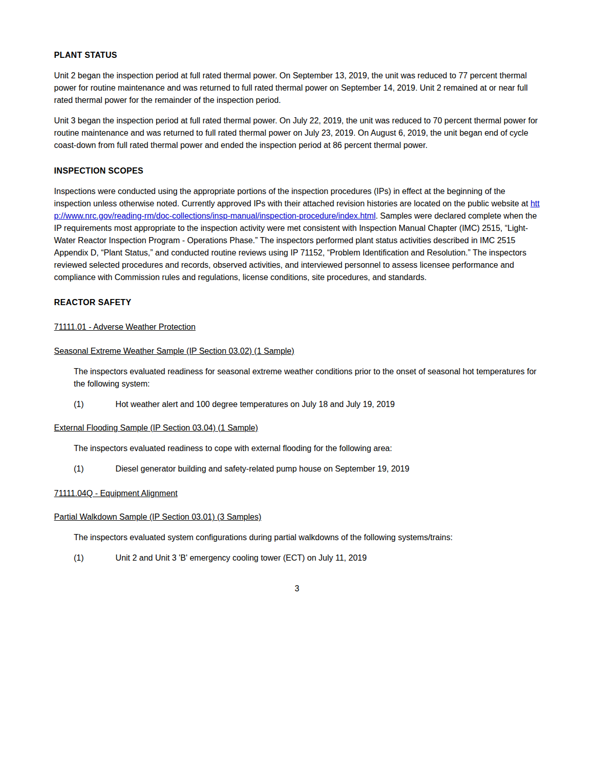PLANT STATUS
Unit 2 began the inspection period at full rated thermal power. On September 13, 2019, the unit was reduced to 77 percent thermal power for routine maintenance and was returned to full rated thermal power on September 14, 2019. Unit 2 remained at or near full rated thermal power for the remainder of the inspection period.
Unit 3 began the inspection period at full rated thermal power. On July 22, 2019, the unit was reduced to 70 percent thermal power for routine maintenance and was returned to full rated thermal power on July 23, 2019. On August 6, 2019, the unit began end of cycle coast-down from full rated thermal power and ended the inspection period at 86 percent thermal power.
INSPECTION SCOPES
Inspections were conducted using the appropriate portions of the inspection procedures (IPs) in effect at the beginning of the inspection unless otherwise noted. Currently approved IPs with their attached revision histories are located on the public website at http://www.nrc.gov/reading-rm/doc-collections/insp-manual/inspection-procedure/index.html. Samples were declared complete when the IP requirements most appropriate to the inspection activity were met consistent with Inspection Manual Chapter (IMC) 2515, “Light-Water Reactor Inspection Program - Operations Phase.” The inspectors performed plant status activities described in IMC 2515 Appendix D, “Plant Status,” and conducted routine reviews using IP 71152, “Problem Identification and Resolution.” The inspectors reviewed selected procedures and records, observed activities, and interviewed personnel to assess licensee performance and compliance with Commission rules and regulations, license conditions, site procedures, and standards.
REACTOR SAFETY
71111.01 - Adverse Weather Protection
Seasonal Extreme Weather Sample (IP Section 03.02) (1 Sample)
The inspectors evaluated readiness for seasonal extreme weather conditions prior to the onset of seasonal hot temperatures for the following system:
(1) Hot weather alert and 100 degree temperatures on July 18 and July 19, 2019
External Flooding Sample (IP Section 03.04) (1 Sample)
The inspectors evaluated readiness to cope with external flooding for the following area:
(1) Diesel generator building and safety-related pump house on September 19, 2019
71111.04Q - Equipment Alignment
Partial Walkdown Sample (IP Section 03.01) (3 Samples)
The inspectors evaluated system configurations during partial walkdowns of the following systems/trains:
(1) Unit 2 and Unit 3 'B' emergency cooling tower (ECT) on July 11, 2019
3